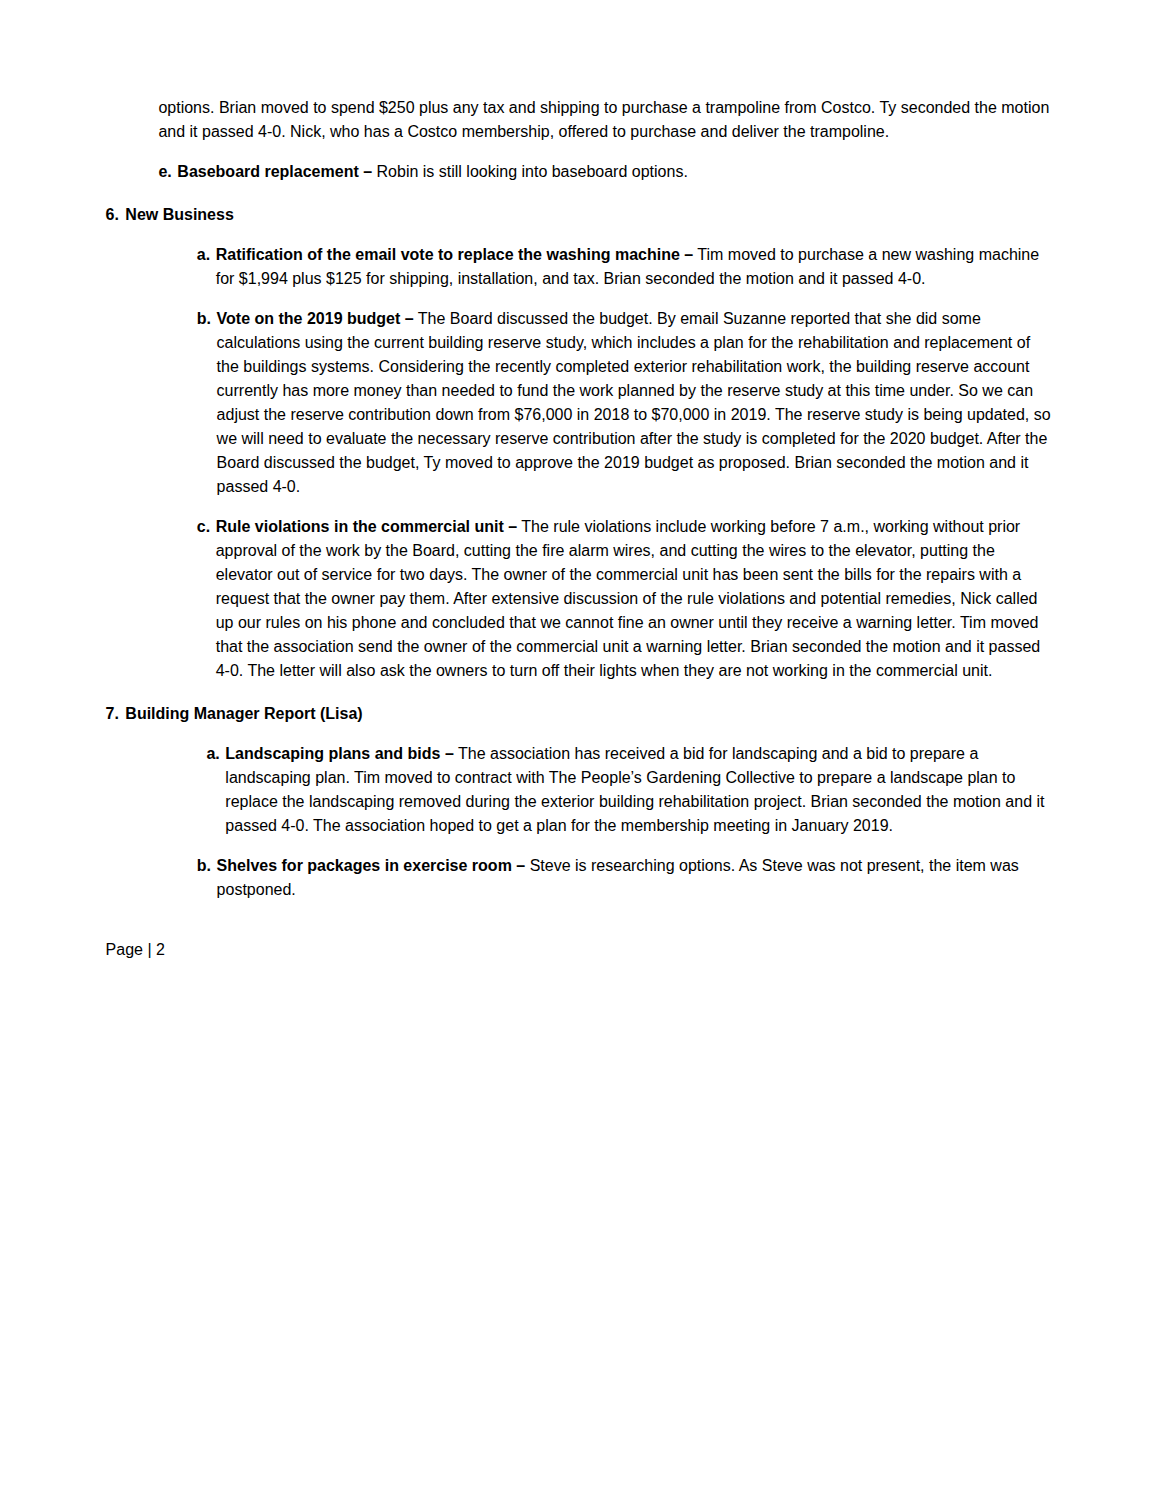options. Brian moved to spend $250 plus any tax and shipping to purchase a trampoline from Costco. Ty seconded the motion and it passed 4-0. Nick, who has a Costco membership, offered to purchase and deliver the trampoline.
e.
Baseboard replacement – Robin is still looking into baseboard options.
6.
New Business
a.
Ratification of the email vote to replace the washing machine – Tim moved to purchase a new washing machine for $1,994 plus $125 for shipping, installation, and tax. Brian seconded the motion and it passed 4-0.
b.
Vote on the 2019 budget – The Board discussed the budget. By email Suzanne reported that she did some calculations using the current building reserve study, which includes a plan for the rehabilitation and replacement of the buildings systems. Considering the recently completed exterior rehabilitation work, the building reserve account currently has more money than needed to fund the work planned by the reserve study at this time under. So we can adjust the reserve contribution down from $76,000 in 2018 to $70,000 in 2019. The reserve study is being updated, so we will need to evaluate the necessary reserve contribution after the study is completed for the 2020 budget. After the Board discussed the budget, Ty moved to approve the 2019 budget as proposed. Brian seconded the motion and it passed 4-0.
c.
Rule violations in the commercial unit – The rule violations include working before 7 a.m., working without prior approval of the work by the Board, cutting the fire alarm wires, and cutting the wires to the elevator, putting the elevator out of service for two days. The owner of the commercial unit has been sent the bills for the repairs with a request that the owner pay them. After extensive discussion of the rule violations and potential remedies, Nick called up our rules on his phone and concluded that we cannot fine an owner until they receive a warning letter. Tim moved that the association send the owner of the commercial unit a warning letter. Brian seconded the motion and it passed 4-0. The letter will also ask the owners to turn off their lights when they are not working in the commercial unit.
7.
Building Manager Report (Lisa)
a.
Landscaping plans and bids – The association has received a bid for landscaping and a bid to prepare a landscaping plan. Tim moved to contract with The People’s Gardening Collective to prepare a landscape plan to replace the landscaping removed during the exterior building rehabilitation project. Brian seconded the motion and it passed 4-0. The association hoped to get a plan for the membership meeting in January 2019.
b.
Shelves for packages in exercise room – Steve is researching options. As Steve was not present, the item was postponed.
Page | 2